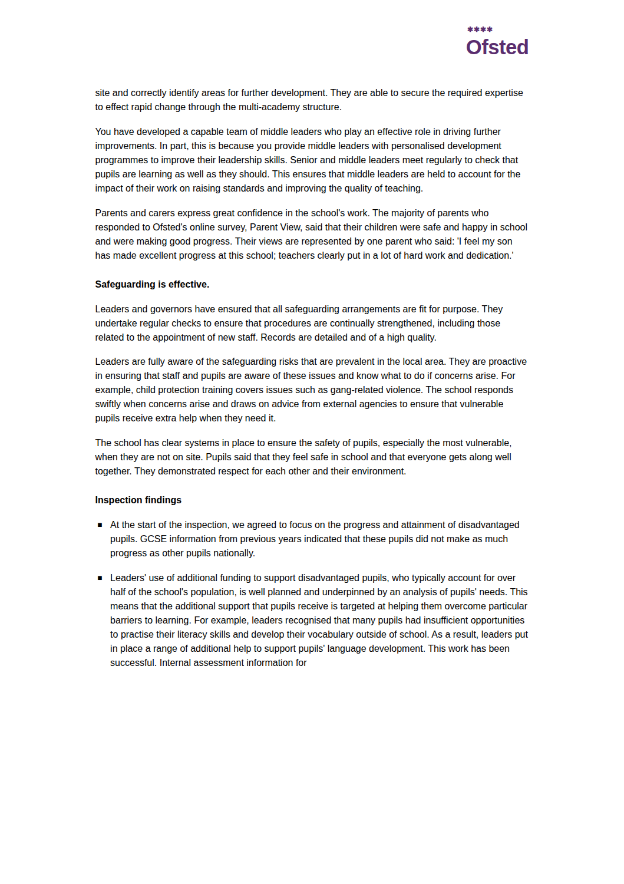✱✱✱✱ Ofsted
site and correctly identify areas for further development. They are able to secure the required expertise to effect rapid change through the multi-academy structure.
You have developed a capable team of middle leaders who play an effective role in driving further improvements. In part, this is because you provide middle leaders with personalised development programmes to improve their leadership skills. Senior and middle leaders meet regularly to check that pupils are learning as well as they should. This ensures that middle leaders are held to account for the impact of their work on raising standards and improving the quality of teaching.
Parents and carers express great confidence in the school's work. The majority of parents who responded to Ofsted's online survey, Parent View, said that their children were safe and happy in school and were making good progress. Their views are represented by one parent who said: 'I feel my son has made excellent progress at this school; teachers clearly put in a lot of hard work and dedication.'
Safeguarding is effective.
Leaders and governors have ensured that all safeguarding arrangements are fit for purpose. They undertake regular checks to ensure that procedures are continually strengthened, including those related to the appointment of new staff. Records are detailed and of a high quality.
Leaders are fully aware of the safeguarding risks that are prevalent in the local area. They are proactive in ensuring that staff and pupils are aware of these issues and know what to do if concerns arise. For example, child protection training covers issues such as gang-related violence. The school responds swiftly when concerns arise and draws on advice from external agencies to ensure that vulnerable pupils receive extra help when they need it.
The school has clear systems in place to ensure the safety of pupils, especially the most vulnerable, when they are not on site. Pupils said that they feel safe in school and that everyone gets along well together. They demonstrated respect for each other and their environment.
Inspection findings
At the start of the inspection, we agreed to focus on the progress and attainment of disadvantaged pupils. GCSE information from previous years indicated that these pupils did not make as much progress as other pupils nationally.
Leaders' use of additional funding to support disadvantaged pupils, who typically account for over half of the school's population, is well planned and underpinned by an analysis of pupils' needs. This means that the additional support that pupils receive is targeted at helping them overcome particular barriers to learning. For example, leaders recognised that many pupils had insufficient opportunities to practise their literacy skills and develop their vocabulary outside of school. As a result, leaders put in place a range of additional help to support pupils' language development. This work has been successful. Internal assessment information for